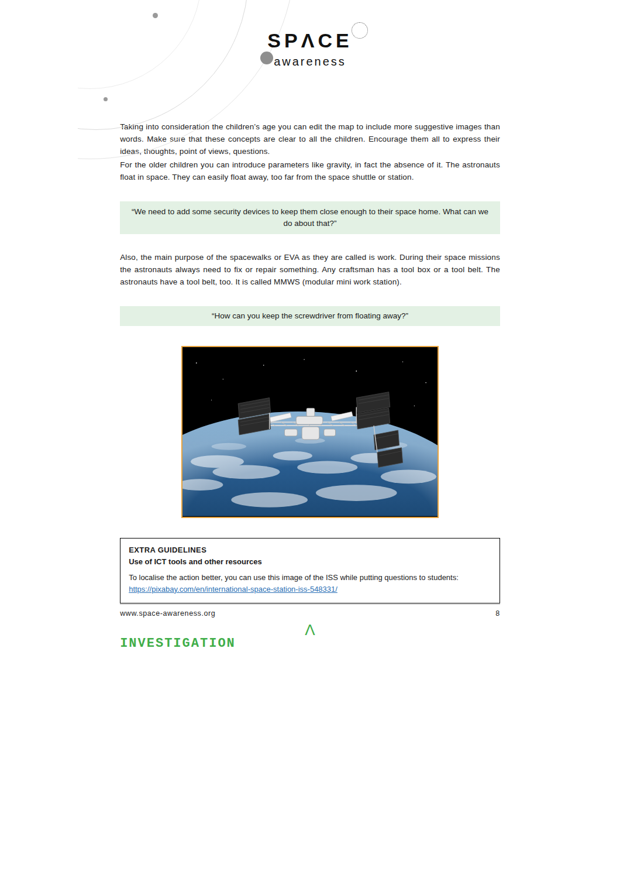SPΛCE
awareness
Taking into consideration the children’s age you can edit the map to include more suggestive images than words. Make sure that these concepts are clear to all the children. Encourage them all to express their ideas, thoughts, point of views, questions.
For the older children you can introduce parameters like gravity, in fact the absence of it. The astronauts float in space. They can easily float away, too far from the space shuttle or station.
“We need to add some security devices to keep them close enough to their space home. What can we do about that?”
Also, the main purpose of the spacewalks or EVA as they are called is work. During their space missions the astronauts always need to fix or repair something. Any craftsman has a tool box or a tool belt. The astronauts have a tool belt, too. It is called MMWS (modular mini work station).
“How can you keep the screwdriver from floating away?”
EXTRA GUIDELINES
Use of ICT tools and other resources
To localise the action better, you can use this image of the ISS while putting questions to students:
https://pixabay.com/en/international-space-station-iss-548331/
INVESTIGATION
www.space-awareness.org 8
Λ